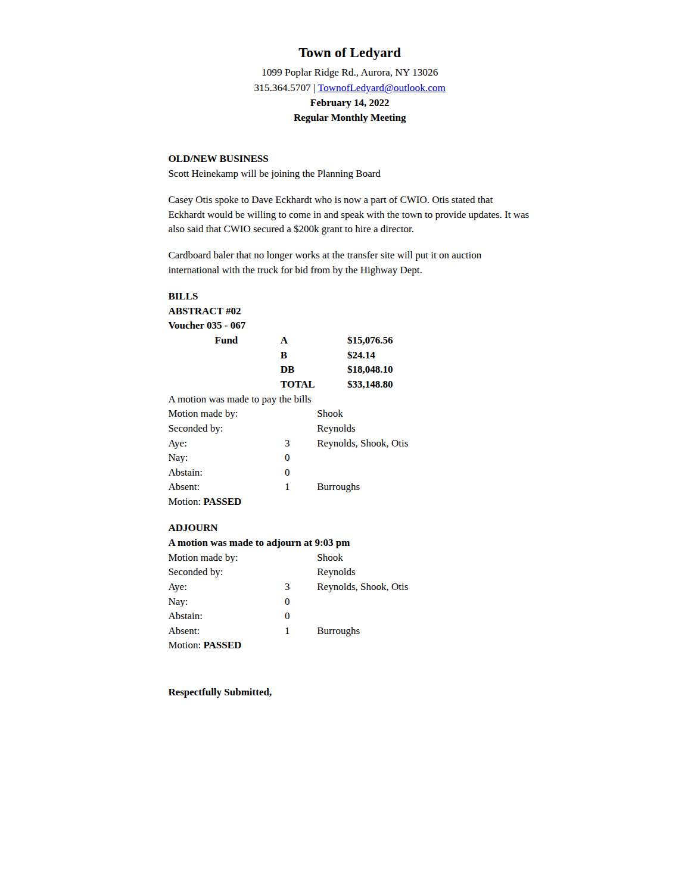Town of Ledyard
1099 Poplar Ridge Rd., Aurora, NY 13026
315.364.5707 | TownofLedyard@outlook.com
February 14, 2022
Regular Monthly Meeting
Old/New Business
Scott Heinekamp will be joining the Planning Board
Casey Otis spoke to Dave Eckhardt who is now a part of CWIO. Otis stated that Eckhardt would be willing to come in and speak with the town to provide updates. It was also said that CWIO secured a $200k grant to hire a director.
Cardboard baler that no longer works at the transfer site will put it on auction international with the truck for bid from by the Highway Dept.
Bills
ABSTRACT #02
Voucher 035 - 067
| Fund | A | $15,076.56 |
| | B | $24.14 |
| | DB | $18,048.10 |
| | TOTAL | $33,148.80 |
A motion was made to pay the bills
| Motion made by: | | Shook |
| Seconded by: | | Reynolds |
| Aye: | 3 | Reynolds, Shook, Otis |
| Nay: | 0 | |
| Abstain: | 0 | |
| Absent: | 1 | Burroughs |
Motion: PASSED
Adjourn
A motion was made to adjourn at 9:03 pm
| Motion made by: | | Shook |
| Seconded by: | | Reynolds |
| Aye: | 3 | Reynolds, Shook, Otis |
| Nay: | 0 | |
| Abstain: | 0 | |
| Absent: | 1 | Burroughs |
Motion: PASSED
Respectfully Submitted,